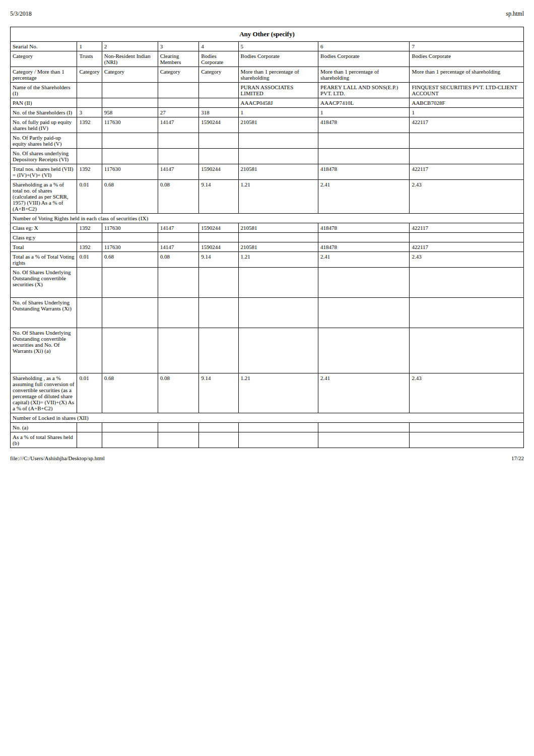5/3/2018 sp.html
Any Other (specify)
| Searial No. | 1 | 2 | 3 | 4 | 5 | 6 | 7 |
| Category | Trusts | Non-Resident Indian (NRI) | Clearing Members | Bodies Corporate | Bodies Corporate | Bodies Corporate | Bodies Corporate |
| Category / More than 1 percentage | Category | Category | Category | Category | More than 1 percentage of shareholding | More than 1 percentage of shareholding | More than 1 percentage of shareholding |
| Name of the Shareholders (I) | | | | | PURAN ASSOCIATES LIMITED | PEAREY LALL AND SONS(E.P.) PVT. LTD. | FINQUEST SECURITIES PVT. LTD-CLIENT ACCOUNT |
| PAN (II) | | | | | AAACP0458J | AAACP7410L | AABCB7028F |
| No. of the Shareholders (I) | 3 | 958 | 27 | 318 | 1 | 1 | 1 |
| No. of fully paid up equity shares held (IV) | 1392 | 117630 | 14147 | 1590244 | 210581 | 418478 | 422117 |
| No. Of Partly paid-up equity shares held (V) | | | | | | | |
| No. Of shares underlying Depository Receipts (VI) | | | | | | | |
| Total nos. shares held (VII) = (IV)+(V)+ (VI) | 1392 | 117630 | 14147 | 1590244 | 210581 | 418478 | 422117 |
| Shareholding as a % of total no. of shares (calculated as per SCRR, 1957) (VIII) As a % of (A+B+C2) | 0.01 | 0.68 | 0.08 | 9.14 | 1.21 | 2.41 | 2.43 |
| Number of Voting Rights held in each class of securities (IX) |
| Class eg: X | 1392 | 117630 | 14147 | 1590244 | 210581 | 418478 | 422117 |
| Class eg:y | | | | | | | |
| Total | 1392 | 117630 | 14147 | 1590244 | 210581 | 418478 | 422117 |
| Total as a % of Total Voting rights | 0.01 | 0.68 | 0.08 | 9.14 | 1.21 | 2.41 | 2.43 |
| No. Of Shares Underlying Outstanding convertible securities (X) | | | | | | | |
| No. of Shares Underlying Outstanding Warrants (Xi) | | | | | | | |
| No. Of Shares Underlying Outstanding convertible securities and No. Of Warrants (Xi) (a) | | | | | | | |
| Shareholding , as a % assuming full conversion of convertible securities (as a percentage of diluted share capital) (XI)= (VII)+(X) As a % of (A+B+C2) | 0.01 | 0.68 | 0.08 | 9.14 | 1.21 | 2.41 | 2.43 |
| Number of Locked in shares (XII) |
| No. (a) | | | | | | | |
| As a % of total Shares held (b) | | | | | | | |
file:///C:/Users/Ashishjha/Desktop/sp.html 17/22